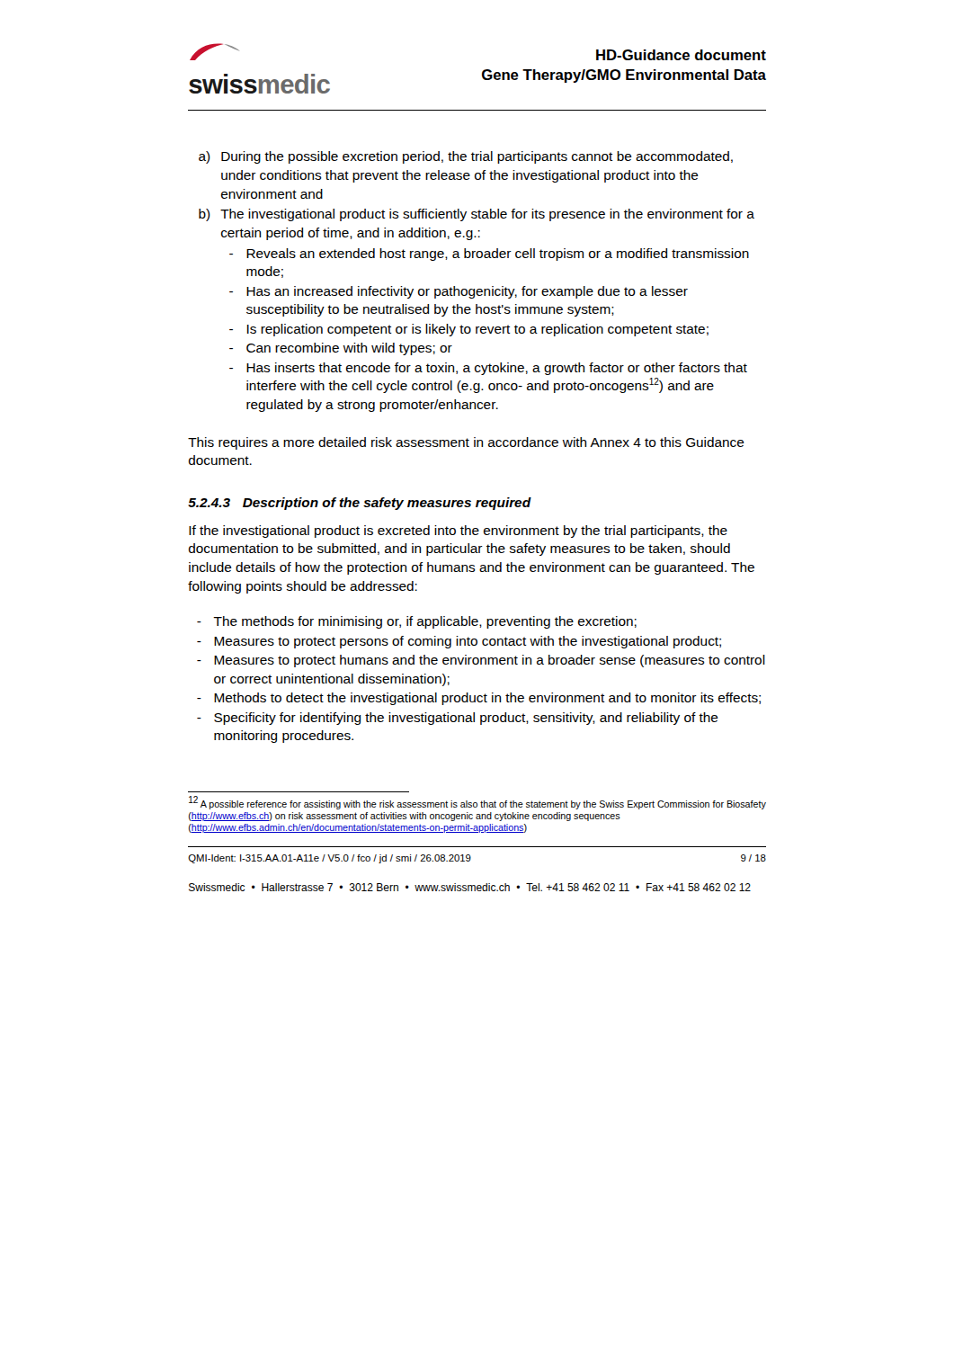swissmedic
HD-Guidance document
Gene Therapy/GMO Environmental Data
a) During the possible excretion period, the trial participants cannot be accommodated, under conditions that prevent the release of the investigational product into the environment and
b) The investigational product is sufficiently stable for its presence in the environment for a certain period of time, and in addition, e.g.:
Reveals an extended host range, a broader cell tropism or a modified transmission mode;
Has an increased infectivity or pathogenicity, for example due to a lesser susceptibility to be neutralised by the host's immune system;
Is replication competent or is likely to revert to a replication competent state;
Can recombine with wild types; or
Has inserts that encode for a toxin, a cytokine, a growth factor or other factors that interfere with the cell cycle control (e.g. onco- and proto-oncogens12) and are regulated by a strong promoter/enhancer.
This requires a more detailed risk assessment in accordance with Annex 4 to this Guidance document.
5.2.4.3 Description of the safety measures required
If the investigational product is excreted into the environment by the trial participants, the documentation to be submitted, and in particular the safety measures to be taken, should include details of how the protection of humans and the environment can be guaranteed. The following points should be addressed:
The methods for minimising or, if applicable, preventing the excretion;
Measures to protect persons of coming into contact with the investigational product;
Measures to protect humans and the environment in a broader sense (measures to control or correct unintentional dissemination);
Methods to detect the investigational product in the environment and to monitor its effects;
Specificity for identifying the investigational product, sensitivity, and reliability of the monitoring procedures.
12 A possible reference for assisting with the risk assessment is also that of the statement by the Swiss Expert Commission for Biosafety (http://www.efbs.ch) on risk assessment of activities with oncogenic and cytokine encoding sequences (http://www.efbs.admin.ch/en/documentation/statements-on-permit-applications)
QMI-Ident: I-315.AA.01-A11e / V5.0 / fco / jd / smi / 26.08.2019 9 / 18
Swissmedic•Hallerstrasse 7•3012 Bern•www.swissmedic.ch•Tel. +41 58 462 02 11•Fax +41 58 462 02 12